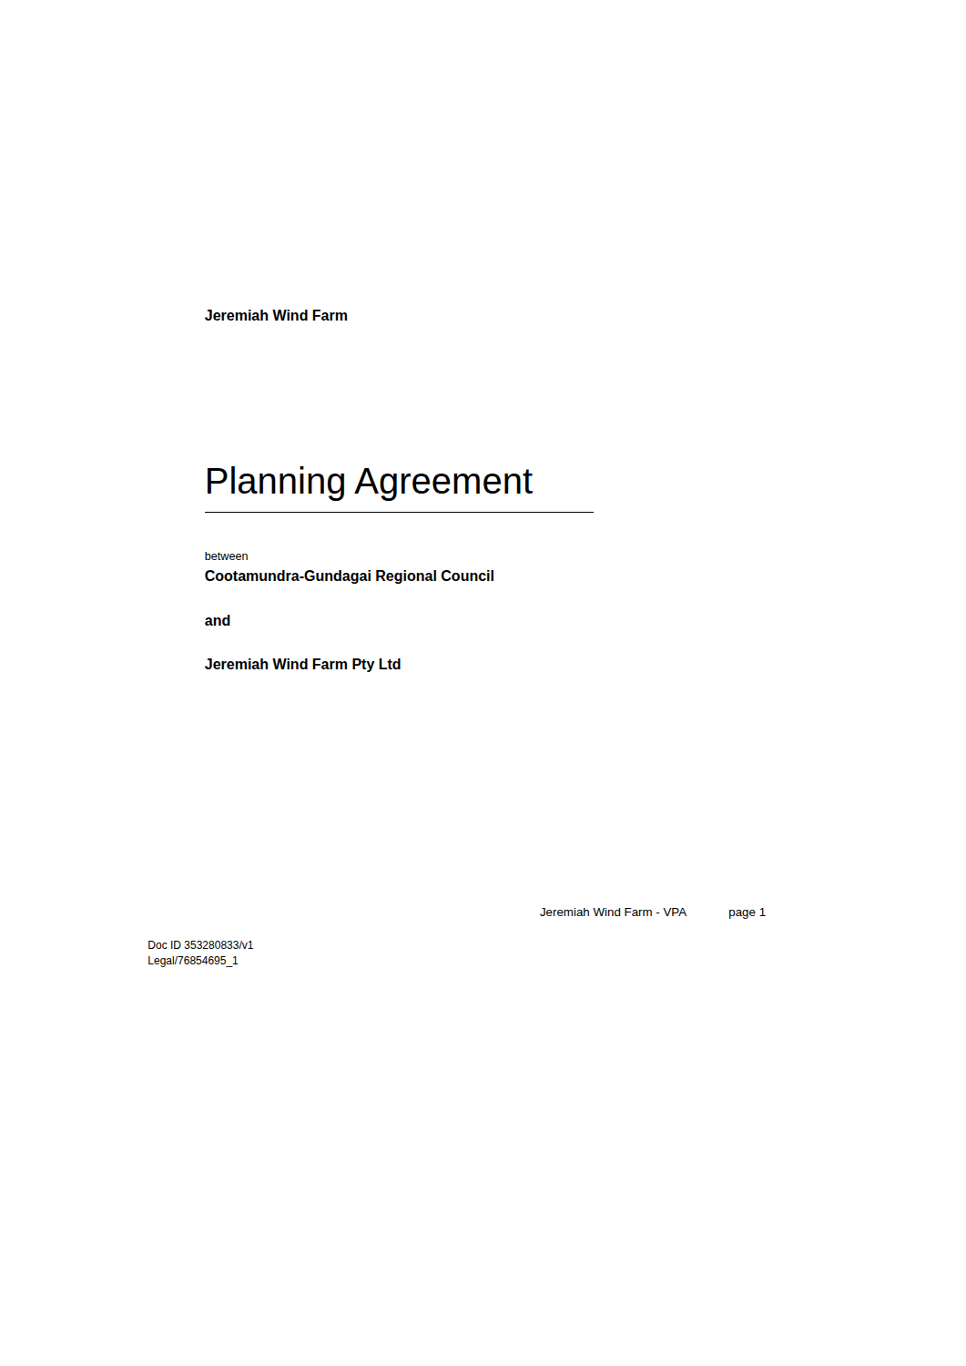Jeremiah Wind Farm
Planning Agreement
between
Cootamundra-Gundagai Regional Council
and
Jeremiah Wind Farm Pty Ltd
Jeremiah Wind Farm - VPA page 1
Doc ID 353280833/v1
Legal/76854695_1